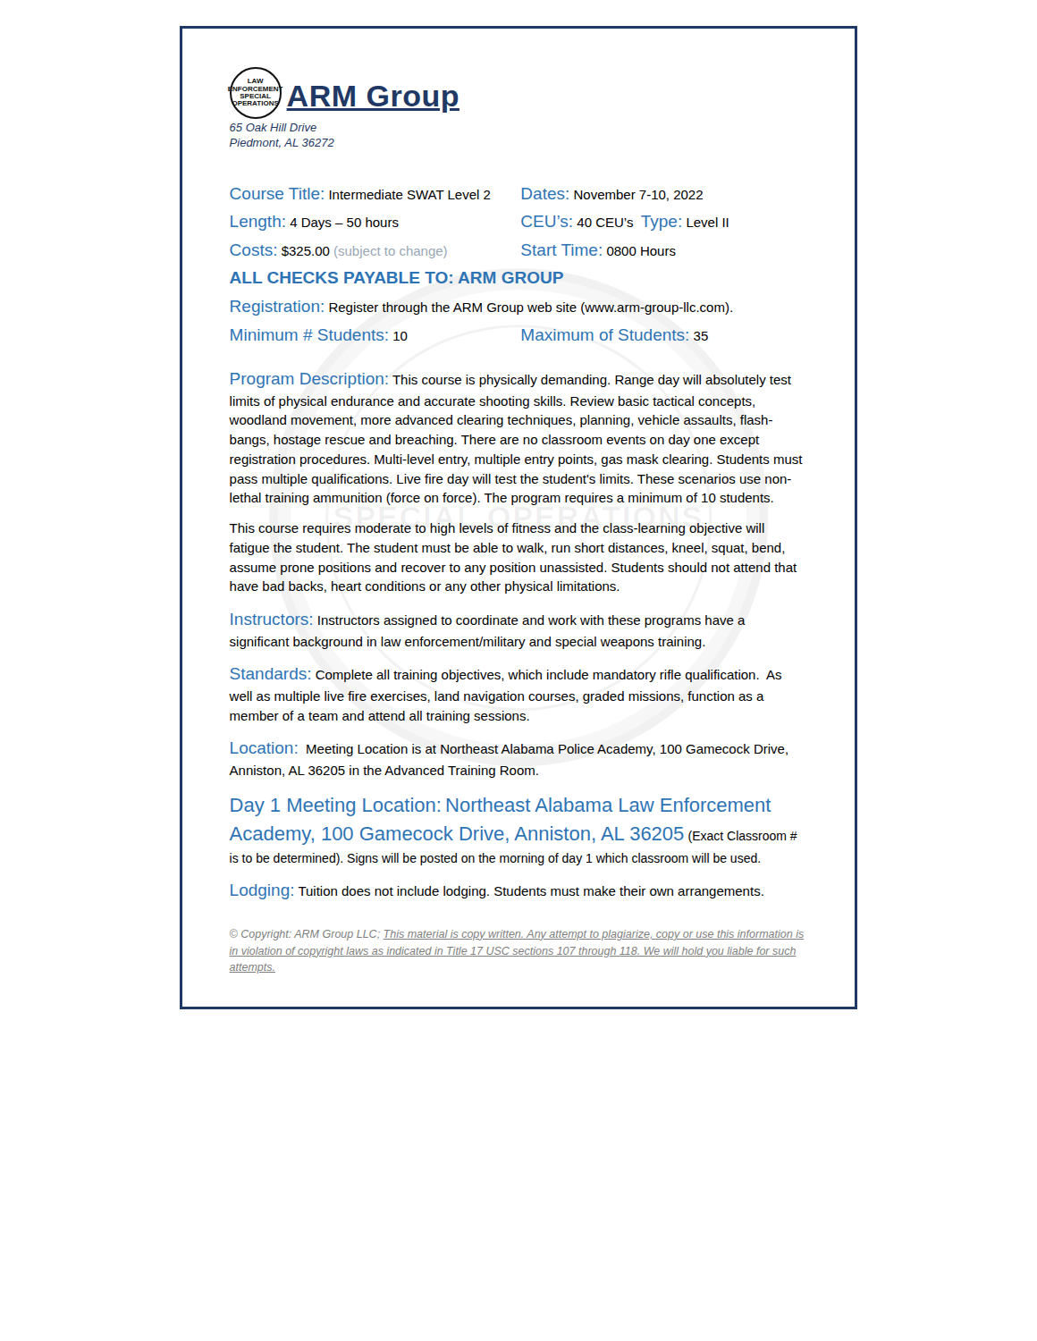SPECIAL OPERATIONS
LAW
ENFORCEMENT
SPECIAL
OPERATIONS
ARM Group
65 Oak Hill Drive
Piedmont, AL 36272
Course Title: Intermediate SWAT Level 2 Dates: November 7-10, 2022
Length: 4 Days – 50 hours CEU’s: 40 CEU’s Type: Level II
Costs: $325.00 (subject to change) Start Time: 0800 Hours
ALL CHECKS PAYABLE TO: ARM GROUP
Registration: Register through the ARM Group web site (www.arm-group-llc.com).
Minimum # Students: 10 Maximum of Students: 35
Program Description: This course is physically demanding. Range day will absolutely test limits of physical endurance and accurate shooting skills. Review basic tactical concepts, woodland movement, more advanced clearing techniques, planning, vehicle assaults, flash-bangs, hostage rescue and breaching. There are no classroom events on day one except registration procedures. Multi-level entry, multiple entry points, gas mask clearing. Students must pass multiple qualifications. Live fire day will test the student's limits. These scenarios use non-lethal training ammunition (force on force). The program requires a minimum of 10 students.
This course requires moderate to high levels of fitness and the class-learning objective will fatigue the student. The student must be able to walk, run short distances, kneel, squat, bend, assume prone positions and recover to any position unassisted. Students should not attend that have bad backs, heart conditions or any other physical limitations.
Instructors: Instructors assigned to coordinate and work with these programs have a significant background in law enforcement/military and special weapons training.
Standards: Complete all training objectives, which include mandatory rifle qualification. As well as multiple live fire exercises, land navigation courses, graded missions, function as a member of a team and attend all training sessions.
Location: Meeting Location is at Northeast Alabama Police Academy, 100 Gamecock Drive, Anniston, AL 36205 in the Advanced Training Room.
Day 1 Meeting Location: Northeast Alabama Law Enforcement Academy, 100 Gamecock Drive, Anniston, AL 36205 (Exact Classroom # is to be determined). Signs will be posted on the morning of day 1 which classroom will be used.
Lodging: Tuition does not include lodging. Students must make their own arrangements.
© Copyright: ARM Group LLC; This material is copy written. Any attempt to plagiarize, copy or use this information is in violation of copyright laws as indicated in Title 17 USC sections 107 through 118. We will hold you liable for such attempts.